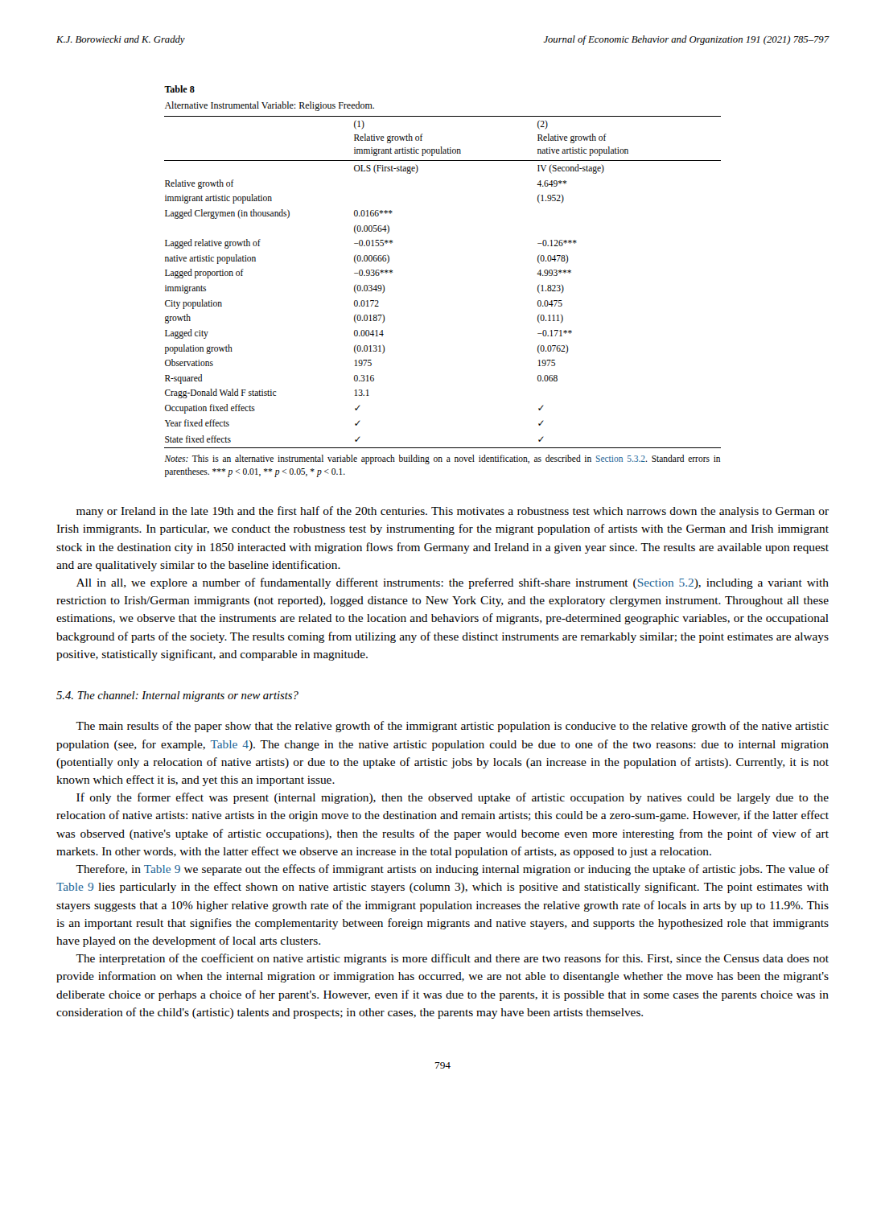K.J. Borowiecki and K. Graddy Journal of Economic Behavior and Organization 191 (2021) 785–797
Table 8
Alternative Instrumental Variable: Religious Freedom.
| | (1) Relative growth of immigrant artistic population | (2) Relative growth of native artistic population |
| | OLS (First-stage) | IV (Second-stage) |
| Relative growth of | | 4.649** |
| immigrant artistic population | | (1.952) |
| Lagged Clergymen (in thousands) | 0.0166*** | |
| | (0.00564) | |
| Lagged relative growth of | −0.0155** | −0.126*** |
| native artistic population | (0.00666) | (0.0478) |
| Lagged proportion of | −0.936*** | 4.993*** |
| immigrants | (0.0349) | (1.823) |
| City population | 0.0172 | 0.0475 |
| growth | (0.0187) | (0.111) |
| Lagged city | 0.00414 | −0.171** |
| population growth | (0.0131) | (0.0762) |
| Observations | 1975 | 1975 |
| R-squared | 0.316 | 0.068 |
| Cragg-Donald Wald F statistic | 13.1 | |
| Occupation fixed effects | ✓ | ✓ |
| Year fixed effects | ✓ | ✓ |
| State fixed effects | ✓ | ✓ |
Notes: This is an alternative instrumental variable approach building on a novel identification, as described in Section 5.3.2. Standard errors in parentheses. *** p < 0.01, ** p < 0.05, * p < 0.1.
many or Ireland in the late 19th and the first half of the 20th centuries. This motivates a robustness test which narrows down the analysis to German or Irish immigrants. In particular, we conduct the robustness test by instrumenting for the migrant population of artists with the German and Irish immigrant stock in the destination city in 1850 interacted with migration flows from Germany and Ireland in a given year since. The results are available upon request and are qualitatively similar to the baseline identification.
All in all, we explore a number of fundamentally different instruments: the preferred shift-share instrument (Section 5.2), including a variant with restriction to Irish/German immigrants (not reported), logged distance to New York City, and the exploratory clergymen instrument. Throughout all these estimations, we observe that the instruments are related to the location and behaviors of migrants, pre-determined geographic variables, or the occupational background of parts of the society. The results coming from utilizing any of these distinct instruments are remarkably similar; the point estimates are always positive, statistically significant, and comparable in magnitude.
5.4. The channel: Internal migrants or new artists?
The main results of the paper show that the relative growth of the immigrant artistic population is conducive to the relative growth of the native artistic population (see, for example, Table 4). The change in the native artistic population could be due to one of the two reasons: due to internal migration (potentially only a relocation of native artists) or due to the uptake of artistic jobs by locals (an increase in the population of artists). Currently, it is not known which effect it is, and yet this an important issue.
If only the former effect was present (internal migration), then the observed uptake of artistic occupation by natives could be largely due to the relocation of native artists: native artists in the origin move to the destination and remain artists; this could be a zero-sum-game. However, if the latter effect was observed (native's uptake of artistic occupations), then the results of the paper would become even more interesting from the point of view of art markets. In other words, with the latter effect we observe an increase in the total population of artists, as opposed to just a relocation.
Therefore, in Table 9 we separate out the effects of immigrant artists on inducing internal migration or inducing the uptake of artistic jobs. The value of Table 9 lies particularly in the effect shown on native artistic stayers (column 3), which is positive and statistically significant. The point estimates with stayers suggests that a 10% higher relative growth rate of the immigrant population increases the relative growth rate of locals in arts by up to 11.9%. This is an important result that signifies the complementarity between foreign migrants and native stayers, and supports the hypothesized role that immigrants have played on the development of local arts clusters.
The interpretation of the coefficient on native artistic migrants is more difficult and there are two reasons for this. First, since the Census data does not provide information on when the internal migration or immigration has occurred, we are not able to disentangle whether the move has been the migrant's deliberate choice or perhaps a choice of her parent's. However, even if it was due to the parents, it is possible that in some cases the parents choice was in consideration of the child's (artistic) talents and prospects; in other cases, the parents may have been artists themselves.
794